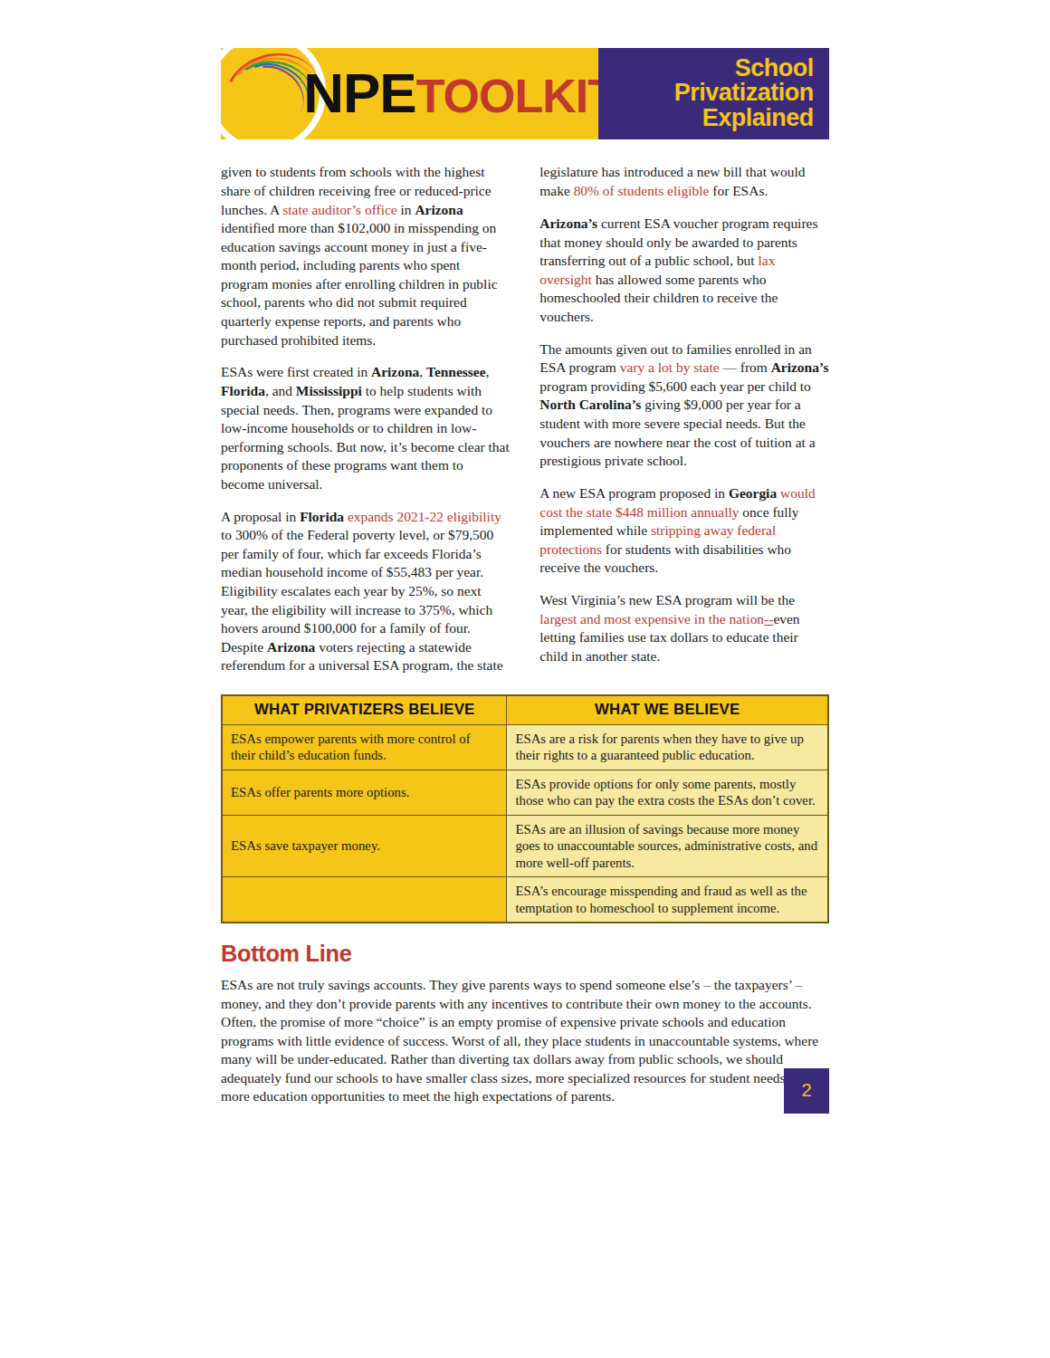NPE TOOLKIT:
School
Privatization
Explained
given to students from schools with the highest share of children receiving free or reduced-price lunches. A state auditor’s office in Arizona identified more than $102,000 in misspending on education savings account money in just a five-month period, including parents who spent program monies after enrolling children in public school, parents who did not submit required quarterly expense reports, and parents who purchased prohibited items.
ESAs were first created in Arizona, Tennessee, Florida, and Mississippi to help students with special needs. Then, programs were expanded to low-income households or to children in low-performing schools. But now, it’s become clear that proponents of these programs want them to become universal.
A proposal in Florida expands 2021-22 eligibility to 300% of the Federal poverty level, or $79,500 per family of four, which far exceeds Florida’s median household income of $55,483 per year. Eligibility escalates each year by 25%, so next year, the eligibility will increase to 375%, which hovers around $100,000 for a family of four. Despite Arizona voters rejecting a statewide referendum for a universal ESA program, the state legislature has introduced a new bill that would make 80% of students eligible for ESAs.
Arizona’s current ESA voucher program requires that money should only be awarded to parents transferring out of a public school, but lax oversight has allowed some parents who homeschooled their children to receive the vouchers.
The amounts given out to families enrolled in an ESA program vary a lot by state — from Arizona’s program providing $5,600 each year per child to North Carolina’s giving $9,000 per year for a student with more severe special needs. But the vouchers are nowhere near the cost of tuition at a prestigious private school.
A new ESA program proposed in Georgia would cost the state $448 million annually once fully implemented while stripping away federal protections for students with disabilities who receive the vouchers.
West Virginia’s new ESA program will be the largest and most expensive in the nation--even letting families use tax dollars to educate their child in another state.
| WHAT PRIVATIZERS BELIEVE | WHAT WE BELIEVE |
| --- | --- |
| ESAs empower parents with more control of their child’s education funds. | ESAs are a risk for parents when they have to give up their rights to a guaranteed public education. |
| ESAs offer parents more options. | ESAs provide options for only some parents, mostly those who can pay the extra costs the ESAs don’t cover. |
| ESAs save taxpayer money. | ESAs are an illusion of savings because more money goes to unaccountable sources, administrative costs, and more well-off parents. |
| | ESA’s encourage misspending and fraud as well as the temptation to homeschool to supplement income. |
Bottom Line
ESAs are not truly savings accounts. They give parents ways to spend someone else’s – the taxpayers’ – money, and they don’t provide parents with any incentives to contribute their own money to the accounts. Often, the promise of more “choice” is an empty promise of expensive private schools and education programs with little evidence of success. Worst of all, they place students in unaccountable systems, where many will be under-educated. Rather than diverting tax dollars away from public schools, we should adequately fund our schools to have smaller class sizes, more specialized resources for student needs, and more education opportunities to meet the high expectations of parents.
2